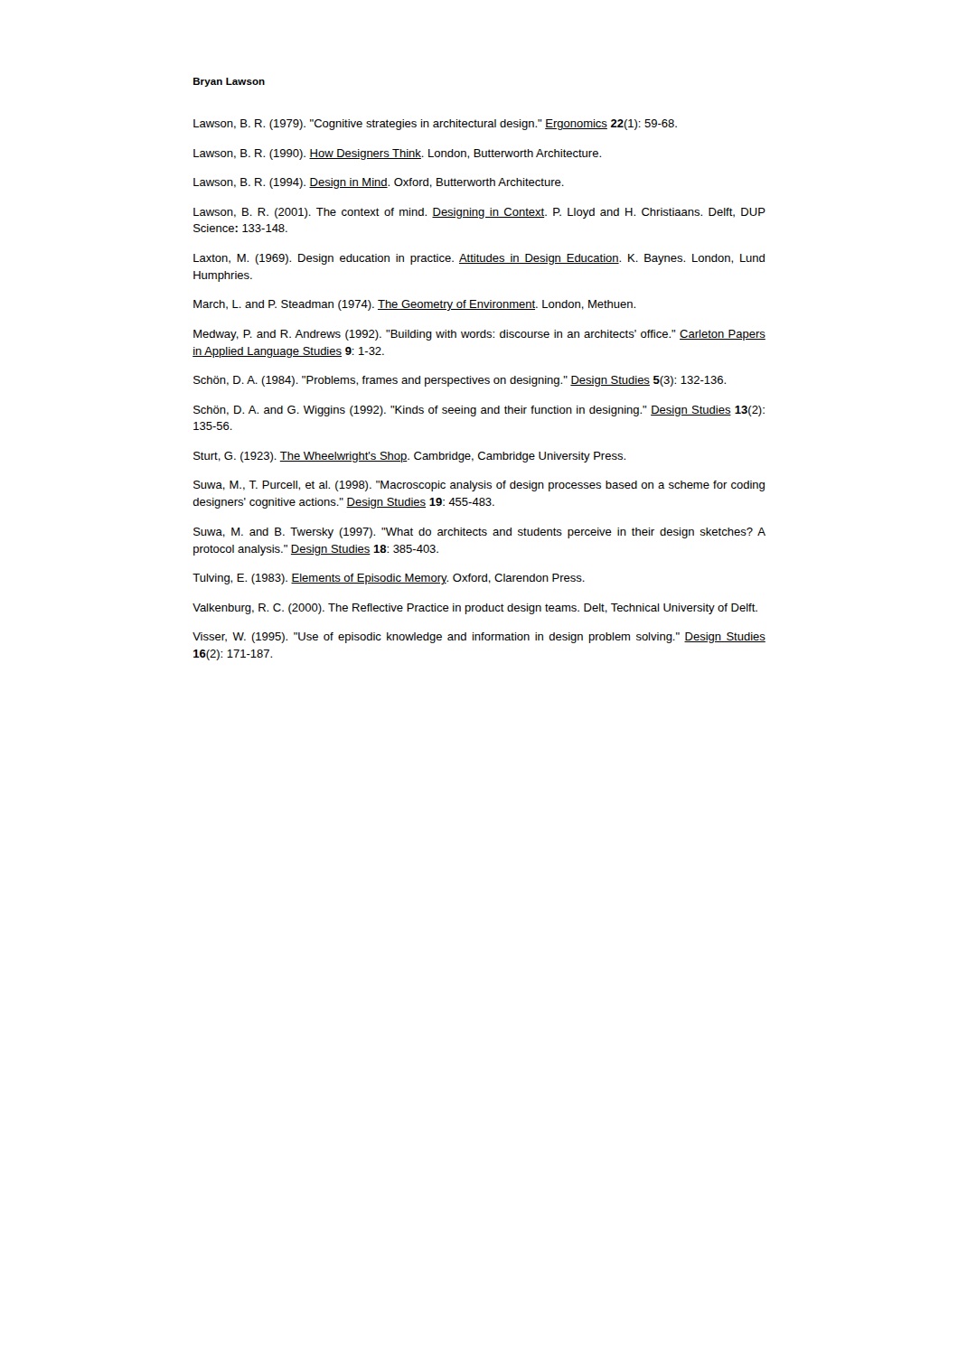Bryan Lawson
Lawson, B. R. (1979). "Cognitive strategies in architectural design." Ergonomics 22(1): 59-68.
Lawson, B. R. (1990). How Designers Think. London, Butterworth Architecture.
Lawson, B. R. (1994). Design in Mind. Oxford, Butterworth Architecture.
Lawson, B. R. (2001). The context of mind. Designing in Context. P. Lloyd and H. Christiaans. Delft, DUP Science: 133-148.
Laxton, M. (1969). Design education in practice. Attitudes in Design Education. K. Baynes. London, Lund Humphries.
March, L. and P. Steadman (1974). The Geometry of Environment. London, Methuen.
Medway, P. and R. Andrews (1992). "Building with words: discourse in an architects' office." Carleton Papers in Applied Language Studies 9: 1-32.
Schön, D. A. (1984). "Problems, frames and perspectives on designing." Design Studies 5(3): 132-136.
Schön, D. A. and G. Wiggins (1992). "Kinds of seeing and their function in designing." Design Studies 13(2): 135-56.
Sturt, G. (1923). The Wheelwright's Shop. Cambridge, Cambridge University Press.
Suwa, M., T. Purcell, et al. (1998). "Macroscopic analysis of design processes based on a scheme for coding designers' cognitive actions." Design Studies 19: 455-483.
Suwa, M. and B. Twersky (1997). "What do architects and students perceive in their design sketches? A protocol analysis." Design Studies 18: 385-403.
Tulving, E. (1983). Elements of Episodic Memory. Oxford, Clarendon Press.
Valkenburg, R. C. (2000). The Reflective Practice in product design teams. Delt, Technical University of Delft.
Visser, W. (1995). "Use of episodic knowledge and information in design problem solving." Design Studies 16(2): 171-187.